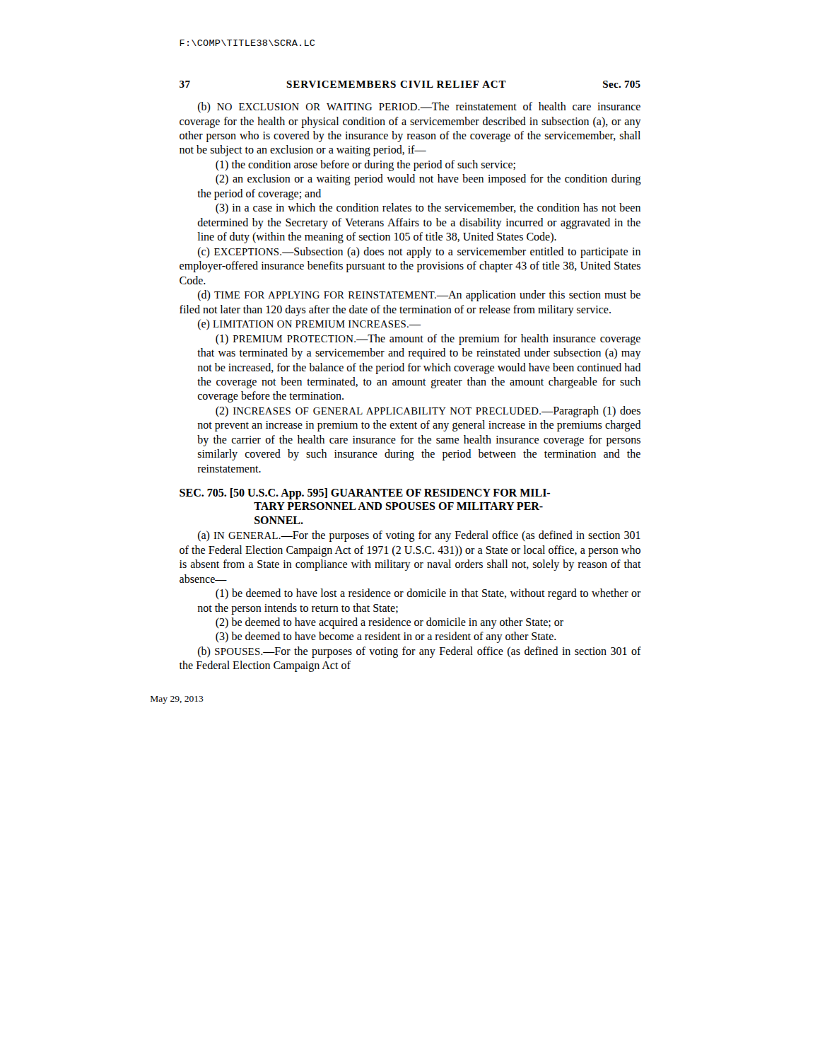F:\COMP\TITLE38\SCRA.LC
37 SERVICEMEMBERS CIVIL RELIEF ACT Sec. 705
(b) No Exclusion or Waiting Period.—The reinstatement of health care insurance coverage for the health or physical condition of a servicemember described in subsection (a), or any other person who is covered by the insurance by reason of the coverage of the servicemember, shall not be subject to an exclusion or a waiting period, if—
(1) the condition arose before or during the period of such service;
(2) an exclusion or a waiting period would not have been imposed for the condition during the period of coverage; and
(3) in a case in which the condition relates to the servicemember, the condition has not been determined by the Secretary of Veterans Affairs to be a disability incurred or aggravated in the line of duty (within the meaning of section 105 of title 38, United States Code).
(c) Exceptions.—Subsection (a) does not apply to a servicemember entitled to participate in employer-offered insurance benefits pursuant to the provisions of chapter 43 of title 38, United States Code.
(d) Time for Applying for Reinstatement.—An application under this section must be filed not later than 120 days after the date of the termination of or release from military service.
(e) Limitation on Premium Increases.—
(1) Premium protection.—The amount of the premium for health insurance coverage that was terminated by a servicemember and required to be reinstated under subsection (a) may not be increased, for the balance of the period for which coverage would have been continued had the coverage not been terminated, to an amount greater than the amount chargeable for such coverage before the termination.
(2) Increases of general applicability not precluded.—Paragraph (1) does not prevent an increase in premium to the extent of any general increase in the premiums charged by the carrier of the health care insurance for the same health insurance coverage for persons similarly covered by such insurance during the period between the termination and the reinstatement.
SEC. 705. [50 U.S.C. App. 595] GUARANTEE OF RESIDENCY FOR MILI- TARY PERSONNEL AND SPOUSES OF MILITARY PER- SONNEL.
(a) In General.—For the purposes of voting for any Federal office (as defined in section 301 of the Federal Election Campaign Act of 1971 (2 U.S.C. 431)) or a State or local office, a person who is absent from a State in compliance with military or naval orders shall not, solely by reason of that absence—
(1) be deemed to have lost a residence or domicile in that State, without regard to whether or not the person intends to return to that State;
(2) be deemed to have acquired a residence or domicile in any other State; or
(3) be deemed to have become a resident in or a resident of any other State.
(b) Spouses.—For the purposes of voting for any Federal office (as defined in section 301 of the Federal Election Campaign Act of
May 29, 2013